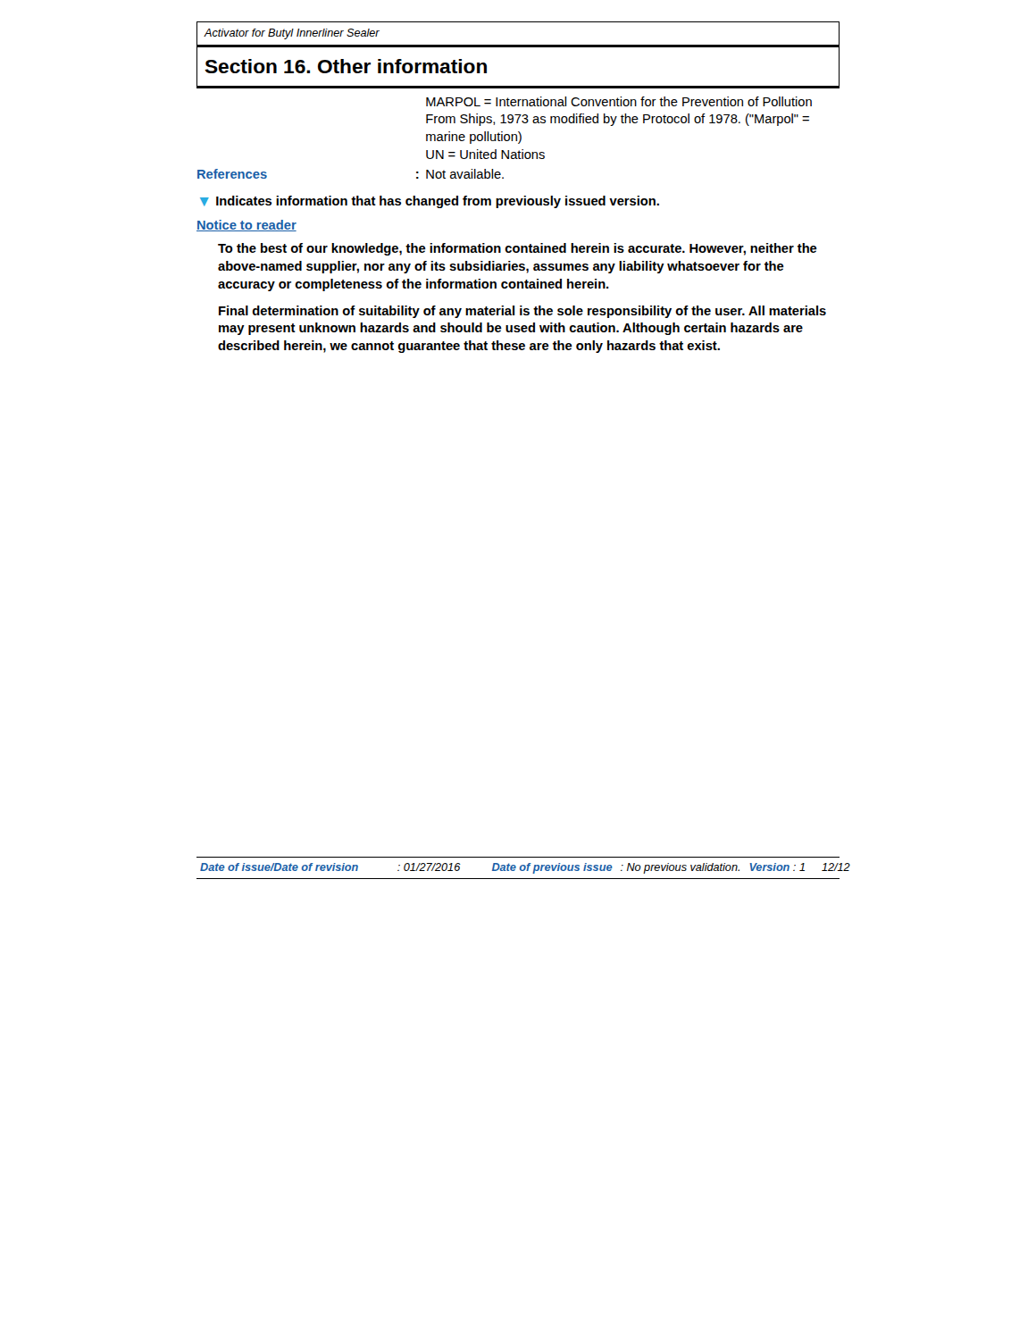Activator for Butyl Innerliner Sealer
Section 16. Other information
MARPOL = International Convention for the Prevention of Pollution From Ships, 1973 as modified by the Protocol of 1978. ("Marpol" = marine pollution)
UN = United Nations
References
:
Not available.
▼ Indicates information that has changed from previously issued version.
Notice to reader
To the best of our knowledge, the information contained herein is accurate. However, neither the above-named supplier, nor any of its subsidiaries, assumes any liability whatsoever for the accuracy or completeness of the information contained herein.
Final determination of suitability of any material is the sole responsibility of the user. All materials may present unknown hazards and should be used with caution. Although certain hazards are described herein, we cannot guarantee that these are the only hazards that exist.
Date of issue/Date of revision
: 01/27/2016
Date of previous issue
: No previous validation.
Version : 1
12/12